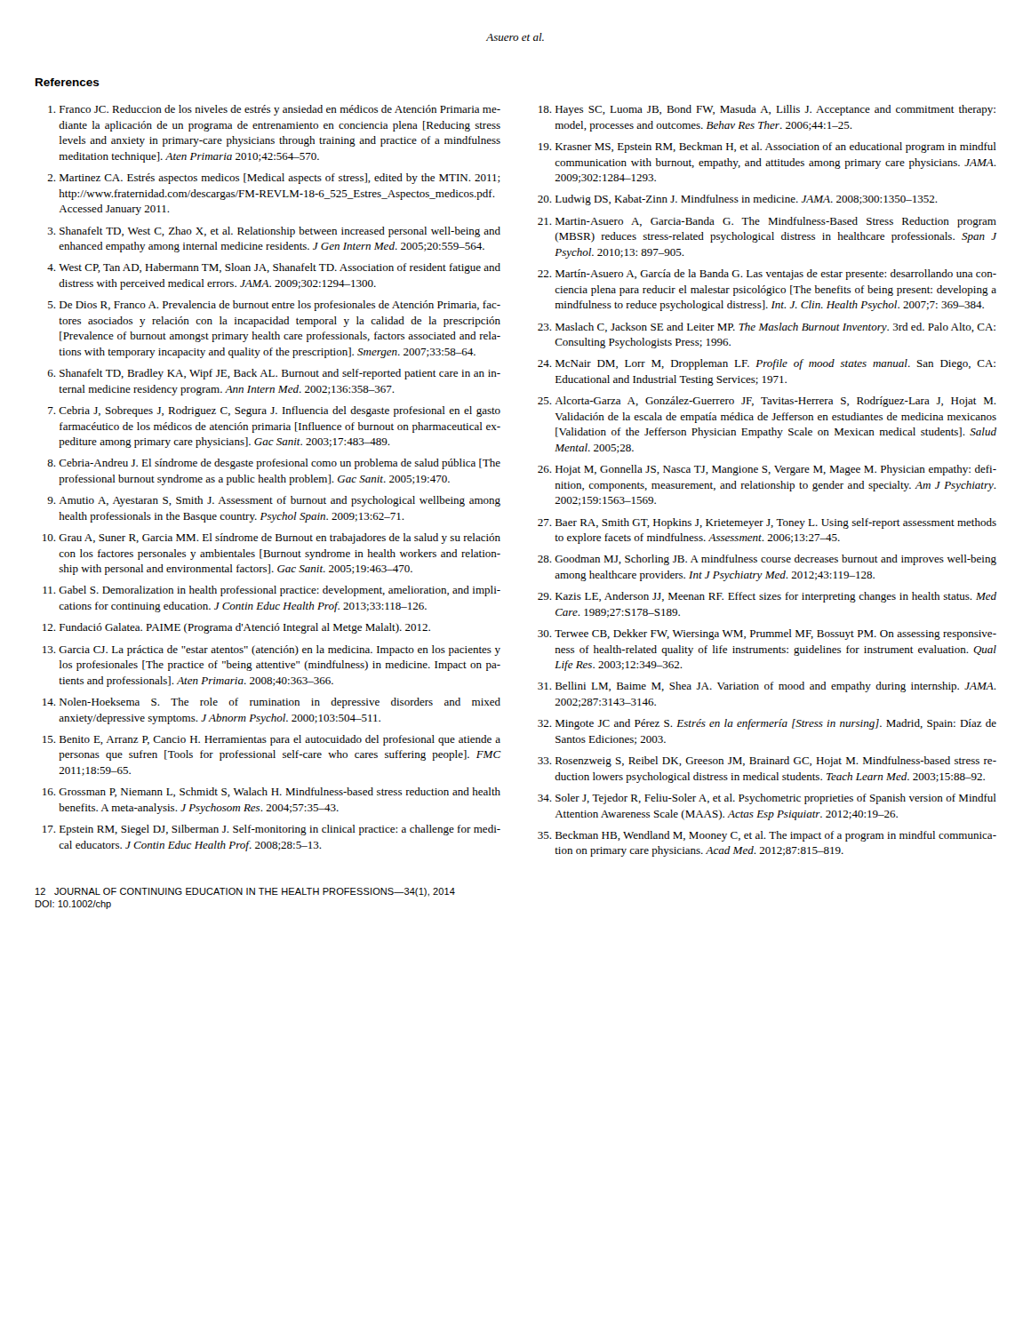Asuero et al.
References
Franco JC. Reduccion de los niveles de estrés y ansiedad en médicos de Atención Primaria mediante la aplicación de un programa de entrenamiento en conciencia plena [Reducing stress levels and anxiety in primary-care physicians through training and practice of a mindfulness meditation technique]. Aten Primaria 2010;42:564–570.
Martinez CA. Estrés aspectos medicos [Medical aspects of stress], edited by the MTIN. 2011; http://www.fraternidad.com/descargas/FM-REVLM-18-6_525_Estres_Aspectos_medicos.pdf. Accessed January 2011.
Shanafelt TD, West C, Zhao X, et al. Relationship between increased personal well-being and enhanced empathy among internal medicine residents. J Gen Intern Med. 2005;20:559–564.
West CP, Tan AD, Habermann TM, Sloan JA, Shanafelt TD. Association of resident fatigue and distress with perceived medical errors. JAMA. 2009;302:1294–1300.
De Dios R, Franco A. Prevalencia de burnout entre los profesionales de Atención Primaria, factores asociados y relación con la incapacidad temporal y la calidad de la prescripción [Prevalence of burnout amongst primary health care professionals, factors associated and relations with temporary incapacity and quality of the prescription]. Smergen. 2007;33:58–64.
Shanafelt TD, Bradley KA, Wipf JE, Back AL. Burnout and self-reported patient care in an internal medicine residency program. Ann Intern Med. 2002;136:358–367.
Cebria J, Sobreques J, Rodriguez C, Segura J. Influencia del desgaste profesional en el gasto farmacéutico de los médicos de atención primaria [Influence of burnout on pharmaceutical expediture among primary care physicians]. Gac Sanit. 2003;17:483–489.
Cebria-Andreu J. El síndrome de desgaste profesional como un problema de salud pública [The professional burnout syndrome as a public health problem]. Gac Sanit. 2005;19:470.
Amutio A, Ayestaran S, Smith J. Assessment of burnout and psychological wellbeing among health professionals in the Basque country. Psychol Spain. 2009;13:62–71.
Grau A, Suner R, Garcia MM. El síndrome de Burnout en trabajadores de la salud y su relación con los factores personales y ambientales [Burnout syndrome in health workers and relationship with personal and environmental factors]. Gac Sanit. 2005;19:463–470.
Gabel S. Demoralization in health professional practice: development, amelioration, and implications for continuing education. J Contin Educ Health Prof. 2013;33:118–126.
Fundació Galatea. PAIME (Programa d'Atenció Integral al Metge Malalt). 2012.
Garcia CJ. La práctica de "estar atentos" (atención) en la medicina. Impacto en los pacientes y los profesionales [The practice of "being attentive" (mindfulness) in medicine. Impact on patients and professionals]. Aten Primaria. 2008;40:363–366.
Nolen-Hoeksema S. The role of rumination in depressive disorders and mixed anxiety/depressive symptoms. J Abnorm Psychol. 2000;103:504–511.
Benito E, Arranz P, Cancio H. Herramientas para el autocuidado del profesional que atiende a personas que sufren [Tools for professional self-care who cares suffering people]. FMC 2011;18:59–65.
Grossman P, Niemann L, Schmidt S, Walach H. Mindfulness-based stress reduction and health benefits. A meta-analysis. J Psychosom Res. 2004;57:35–43.
Epstein RM, Siegel DJ, Silberman J. Self-monitoring in clinical practice: a challenge for medical educators. J Contin Educ Health Prof. 2008;28:5–13.
Hayes SC, Luoma JB, Bond FW, Masuda A, Lillis J. Acceptance and commitment therapy: model, processes and outcomes. Behav Res Ther. 2006;44:1–25.
Krasner MS, Epstein RM, Beckman H, et al. Association of an educational program in mindful communication with burnout, empathy, and attitudes among primary care physicians. JAMA. 2009;302:1284–1293.
Ludwig DS, Kabat-Zinn J. Mindfulness in medicine. JAMA. 2008;300:1350–1352.
Martin-Asuero A, Garcia-Banda G. The Mindfulness-Based Stress Reduction program (MBSR) reduces stress-related psychological distress in healthcare professionals. Span J Psychol. 2010;13: 897–905.
Martín-Asuero A, García de la Banda G. Las ventajas de estar presente: desarrollando una conciencia plena para reducir el malestar psicológico [The benefits of being present: developing a mindfulness to reduce psychological distress]. Int. J. Clin. Health Psychol. 2007;7: 369–384.
Maslach C, Jackson SE and Leiter MP. The Maslach Burnout Inventory. 3rd ed. Palo Alto, CA: Consulting Psychologists Press; 1996.
McNair DM, Lorr M, Droppleman LF. Profile of mood states manual. San Diego, CA: Educational and Industrial Testing Services; 1971.
Alcorta-Garza A, González-Guerrero JF, Tavitas-Herrera S, Rodríguez-Lara J, Hojat M. Validación de la escala de empatía médica de Jefferson en estudiantes de medicina mexicanos [Validation of the Jefferson Physician Empathy Scale on Mexican medical students]. Salud Mental. 2005;28.
Hojat M, Gonnella JS, Nasca TJ, Mangione S, Vergare M, Magee M. Physician empathy: definition, components, measurement, and relationship to gender and specialty. Am J Psychiatry. 2002;159:1563–1569.
Baer RA, Smith GT, Hopkins J, Krietemeyer J, Toney L. Using self-report assessment methods to explore facets of mindfulness. Assessment. 2006;13:27–45.
Goodman MJ, Schorling JB. A mindfulness course decreases burnout and improves well-being among healthcare providers. Int J Psychiatry Med. 2012;43:119–128.
Kazis LE, Anderson JJ, Meenan RF. Effect sizes for interpreting changes in health status. Med Care. 1989;27:S178–S189.
Terwee CB, Dekker FW, Wiersinga WM, Prummel MF, Bossuyt PM. On assessing responsiveness of health-related quality of life instruments: guidelines for instrument evaluation. Qual Life Res. 2003;12:349–362.
Bellini LM, Baime M, Shea JA. Variation of mood and empathy during internship. JAMA. 2002;287:3143–3146.
Mingote JC and Pérez S. Estrés en la enfermería [Stress in nursing]. Madrid, Spain: Díaz de Santos Ediciones; 2003.
Rosenzweig S, Reibel DK, Greeson JM, Brainard GC, Hojat M. Mindfulness-based stress reduction lowers psychological distress in medical students. Teach Learn Med. 2003;15:88–92.
Soler J, Tejedor R, Feliu-Soler A, et al. Psychometric proprieties of Spanish version of Mindful Attention Awareness Scale (MAAS). Actas Esp Psiquiatr. 2012;40:19–26.
Beckman HB, Wendland M, Mooney C, et al. The impact of a program in mindful communication on primary care physicians. Acad Med. 2012;87:815–819.
12 JOURNAL OF CONTINUING EDUCATION IN THE HEALTH PROFESSIONS—34(1), 2014
DOI: 10.1002/chp